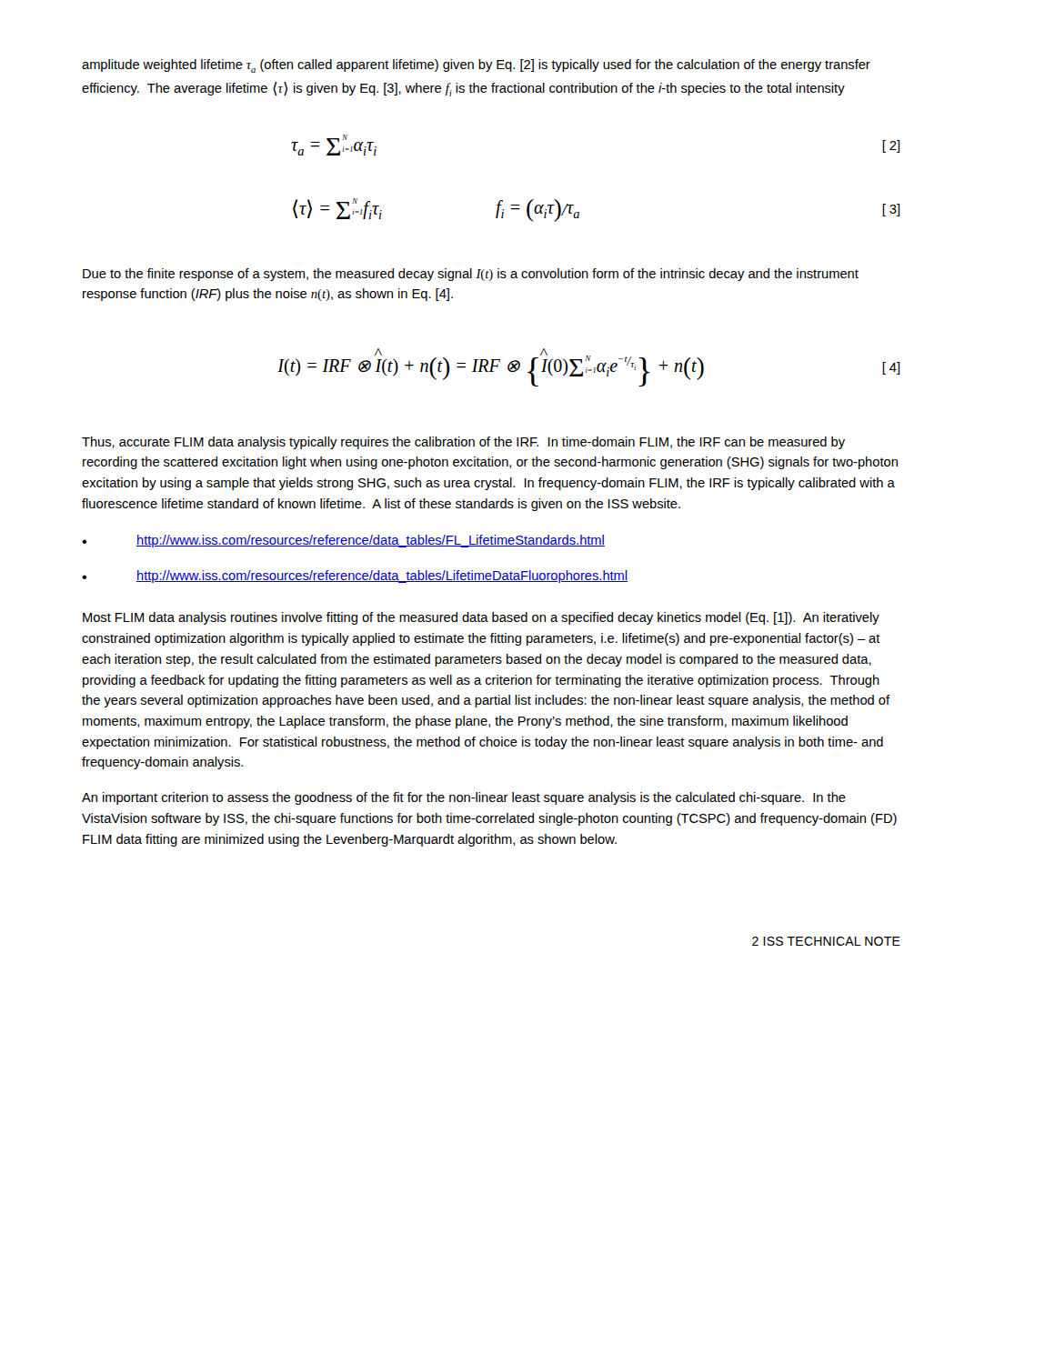amplitude weighted lifetime τa (often called apparent lifetime) given by Eq. [2] is typically used for the calculation of the energy transfer efficiency. The average lifetime ⟨τ⟩ is given by Eq. [3], where fi is the fractional contribution of the i-th species to the total intensity
τa = ΣNi=1αiτi
[ 2]
⟨τ⟩ = ΣNi=1fiτi fi = (αiτ) /τa
[ 3]
Due to the finite response of a system, the measured decay signal I(t) is a convolution form of the intrinsic decay and the instrument response function (IRF) plus the noise n(t), as shown in Eq. [4].
I(t) = IRF ⊗ I(t) + n(t) = IRF ⊗ {I(0) ΣNi=1αie−t/τi} + n(t) [ 4]
Thus, accurate FLIM data analysis typically requires the calibration of the IRF. In time-domain FLIM, the IRF can be measured by recording the scattered excitation light when using one-photon excitation, or the second-harmonic generation (SHG) signals for two-photon excitation by using a sample that yields strong SHG, such as urea crystal. In frequency-domain FLIM, the IRF is typically calibrated with a fluorescence lifetime standard of known lifetime. A list of these standards is given on the ISS website.
http://www.iss.com/resources/reference/data_tables/FL_LifetimeStandards.html
http://www.iss.com/resources/reference/data_tables/LifetimeDataFluorophores.html
Most FLIM data analysis routines involve fitting of the measured data based on a specified decay kinetics model (Eq. [1]). An iteratively constrained optimization algorithm is typically applied to estimate the fitting parameters, i.e. lifetime(s) and pre-exponential factor(s) – at each iteration step, the result calculated from the estimated parameters based on the decay model is compared to the measured data, providing a feedback for updating the fitting parameters as well as a criterion for terminating the iterative optimization process. Through the years several optimization approaches have been used, and a partial list includes: the non-linear least square analysis, the method of moments, maximum entropy, the Laplace transform, the phase plane, the Prony’s method, the sine transform, maximum likelihood expectation minimization. For statistical robustness, the method of choice is today the non-linear least square analysis in both time- and frequency-domain analysis.
An important criterion to assess the goodness of the fit for the non-linear least square analysis is the calculated chi-square. In the VistaVision software by ISS, the chi-square functions for both time-correlated single-photon counting (TCSPC) and frequency-domain (FD) FLIM data fitting are minimized using the Levenberg-Marquardt algorithm, as shown below.
2 ISS TECHNICAL NOTE